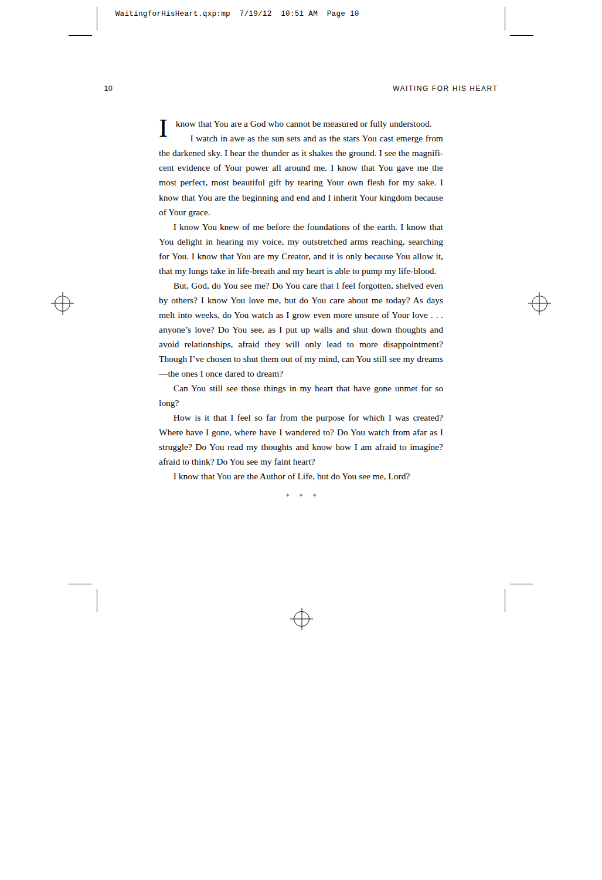WaitingforHisHeart.qxp:mp 7/19/12 10:51 AM Page 10
10 Waiting for His Heart
Iknow that You are a God who cannot be measured or fully understood.
I watch in awe as the sun sets and as the stars You cast emerge from the darkened sky. I hear the thunder as it shakes the ground. I see the magnificent evidence of Your power all around me. I know that You gave me the most perfect, most beautiful gift by tearing Your own flesh for my sake. I know that You are the beginning and end and I inherit Your kingdom because of Your grace.
I know You knew of me before the foundations of the earth. I know that You delight in hearing my voice, my outstretched arms reaching, searching for You. I know that You are my Creator, and it is only because You allow it, that my lungs take in life-breath and my heart is able to pump my life-blood.
But, God, do You see me? Do You care that I feel forgotten, shelved even by others? I know You love me, but do You care about me today? As days melt into weeks, do You watch as I grow even more unsure of Your love . . . anyone’s love? Do You see, as I put up walls and shut down thoughts and avoid relationships, afraid they will only lead to more disappointment? Though I’ve chosen to shut them out of my mind, can You still see my dreams—the ones I once dared to dream?
Can You still see those things in my heart that have gone unmet for so long?
How is it that I feel so far from the purpose for which I was created? Where have I gone, where have I wandered to? Do You watch from afar as I struggle? Do You read my thoughts and know how I am afraid to imagine? afraid to think? Do You see my faint heart?
I know that You are the Author of Life, but do You see me, Lord?
✦✦✦